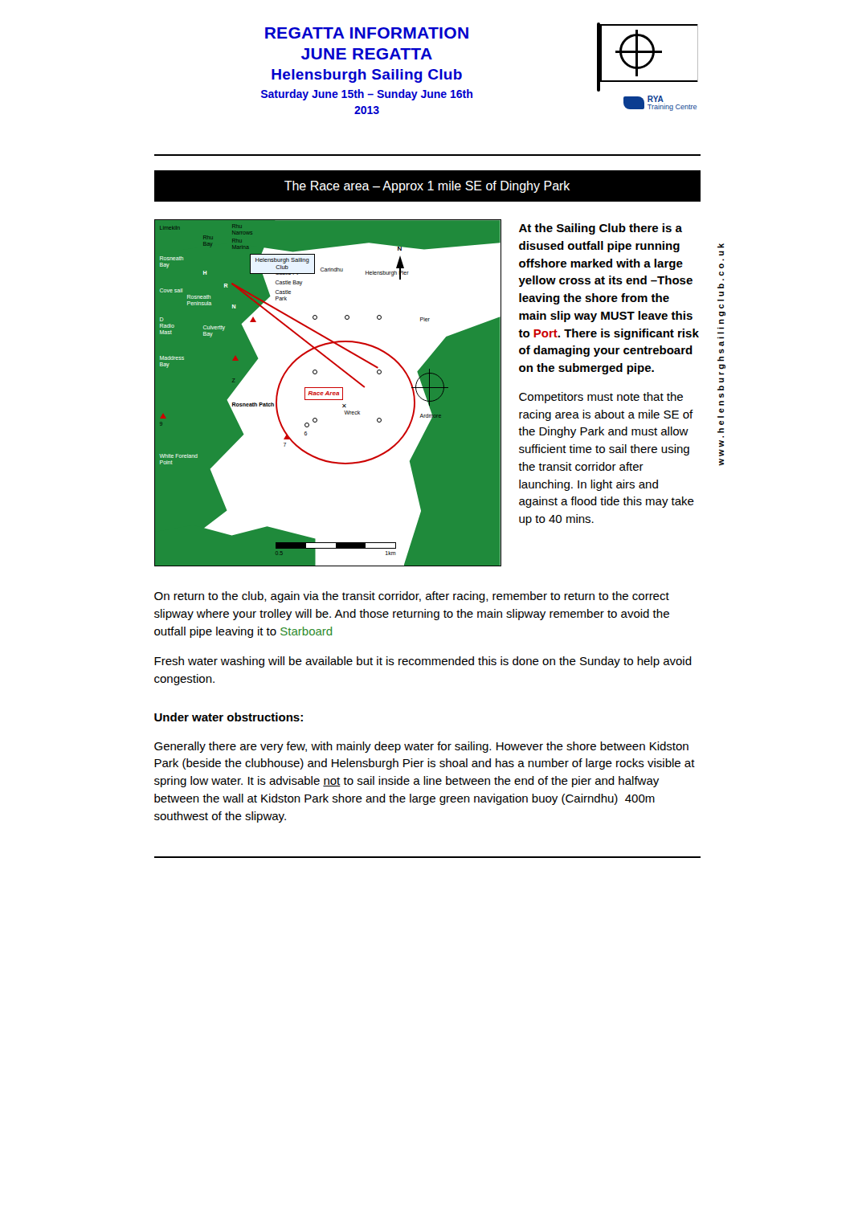REGATTA INFORMATION
JUNE REGATTA
Helensburgh Sailing Club
Saturday June 15th – Sunday June 16th
2013
RYATraining Centre
The Race area – Approx 1 mile SE of Dinghy Park
Limekiln
Rhu
Narrows
Rhu
Bay
Rhu
Marina
Rosneath
Bay
H
R
Cove sail
Rosneath
Peninsula
N
D
Radio
Mast
Culvertty
Bay
Maddress
Bay
Z
Rosneath Patch
9
6
7
White Foreland
Point
Castle Pt
Castle Bay
Castle
Park
Carindhu
Helensburgh Pier
Pier
Ardmore
Wreck
Helensburgh Sailing
Club
N
Race Area
✕
0.51km
At the Sailing Club there is a disused outfall pipe running offshore marked with a large yellow cross at its end –Those leaving the shore from the main slip way MUST leave this to Port. There is significant risk of damaging your centreboard on the submerged pipe.
Competitors must note that the racing area is about a mile SE of the Dinghy Park and must allow sufficient time to sail there using the transit corridor after launching. In light airs and against a flood tide this may take up to 40 mins.
On return to the club, again via the transit corridor, after racing, remember to return to the correct slipway where your trolley will be. And those returning to the main slipway remember to avoid the outfall pipe leaving it to Starboard
Fresh water washing will be available but it is recommended this is done on the Sunday to help avoid congestion.
Under water obstructions:
Generally there are very few, with mainly deep water for sailing. However the shore between Kidston Park (beside the clubhouse) and Helensburgh Pier is shoal and has a number of large rocks visible at spring low water. It is advisable not to sail inside a line between the end of the pier and halfway between the wall at Kidston Park shore and the large green navigation buoy (Cairndhu) 400m southwest of the slipway.
www.helensburghsailingclub.co.uk